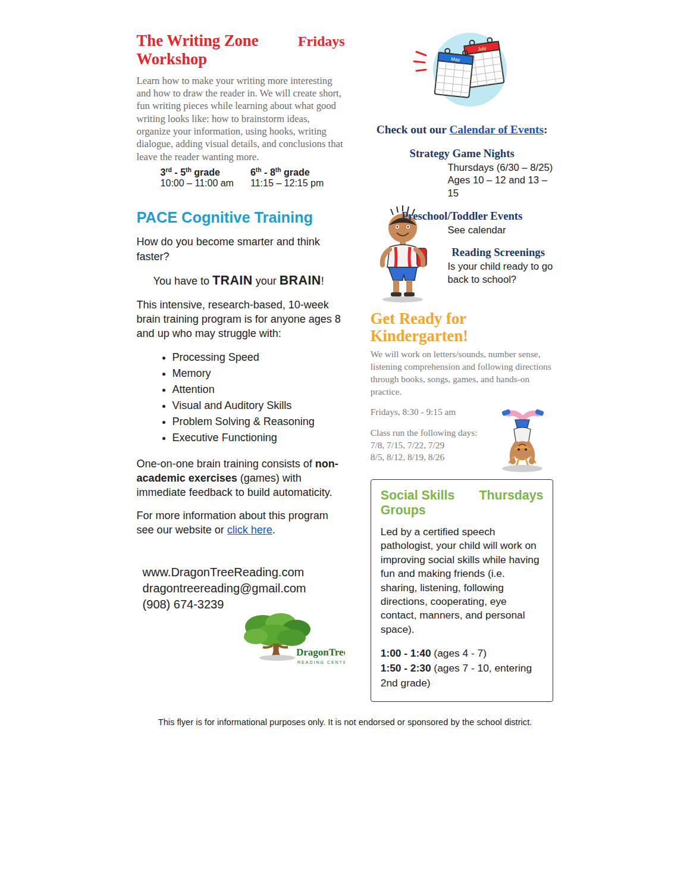The Writing Zone Workshop Fridays
Learn how to make your writing more interesting and how to draw the reader in. We will create short, fun writing pieces while learning about what good writing looks like: how to brainstorm ideas, organize your information, using hooks, writing dialogue, adding visual details, and conclusions that leave the reader wanting more.
| 3 rd - 5 th grade | 6 th - 8 th grade |
| 10:00 – 11:00 am | 11:15 – 12:15 pm |
PACE Cognitive Training
How do you become smarter and think faster?
You have to TRAIN your BRAIN!
This intensive, research-based, 10-week brain training program is for anyone ages 8 and up who may struggle with:
Processing Speed
Memory
Attention
Visual and Auditory Skills
Problem Solving & Reasoning
Executive Functioning
One-on-one brain training consists of non-academic exercises (games) with immediate feedback to build automaticity.
For more information about this program see our website or click here.
www.DragonTreeReading.com
dragontreereading@gmail.com
(908) 674-3239
DragonTree READING CENTER
July May
Check out our Calendar of Events:
Strategy Game Nights
Thursdays (6/30 – 8/25)
Ages 10 – 12 and 13 – 15
Preschool/Toddler Events
See calendar
Reading Screenings
Is your child ready to go
back to school?
Get Ready for Kindergarten!
We will work on letters/sounds, number sense, listening comprehension and following directions through books, songs, games, and hands-on practice.
Fridays, 8:30 - 9:15 am
Class run the following days:
7/8, 7/15, 7/22, 7/29
8/5, 8/12, 8/19, 8/26
Social Skills Groups Thursdays
Led by a certified speech pathologist, your child will work on improving social skills while having fun and making friends (i.e. sharing, listening, following directions, cooperating, eye contact, manners, and personal space).
1:00 - 1:40 (ages 4 - 7)
1:50 - 2:30 (ages 7 - 10, entering 2nd grade)
This flyer is for informational purposes only. It is not endorsed or sponsored by the school district.